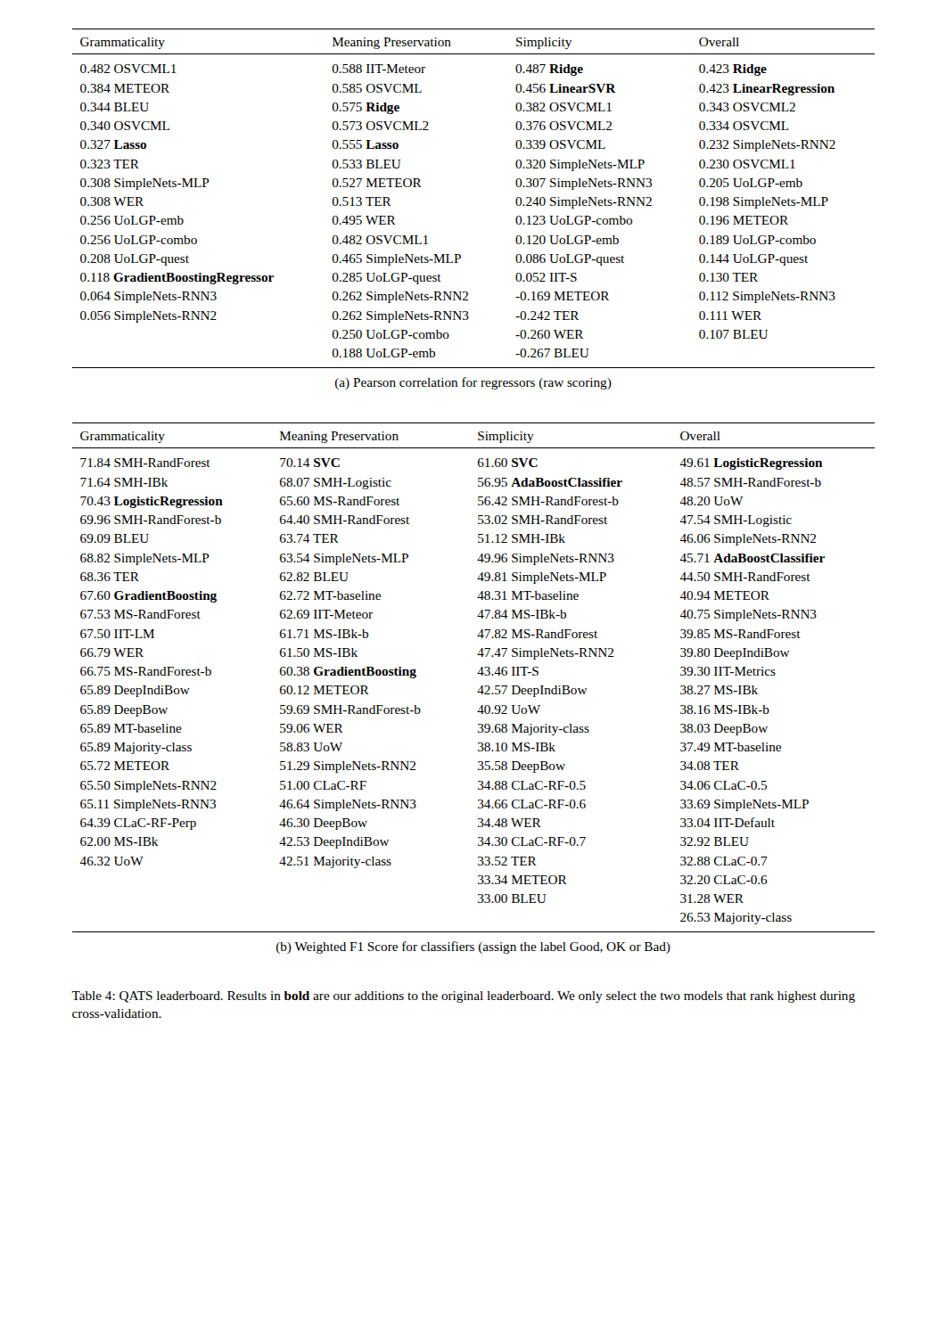| Grammaticality | Meaning Preservation | Simplicity | Overall |
| --- | --- | --- | --- |
| 0.482 OSVCML1 | 0.588 IIT-Meteor | 0.487 Ridge | 0.423 Ridge |
| 0.384 METEOR | 0.585 OSVCML | 0.456 LinearSVR | 0.423 LinearRegression |
| 0.344 BLEU | 0.575 Ridge | 0.382 OSVCML1 | 0.343 OSVCML2 |
| 0.340 OSVCML | 0.573 OSVCML2 | 0.376 OSVCML2 | 0.334 OSVCML |
| 0.327 Lasso | 0.555 Lasso | 0.339 OSVCML | 0.232 SimpleNets-RNN2 |
| 0.323 TER | 0.533 BLEU | 0.320 SimpleNets-MLP | 0.230 OSVCML1 |
| 0.308 SimpleNets-MLP | 0.527 METEOR | 0.307 SimpleNets-RNN3 | 0.205 UoLGP-emb |
| 0.308 WER | 0.513 TER | 0.240 SimpleNets-RNN2 | 0.198 SimpleNets-MLP |
| 0.256 UoLGP-emb | 0.495 WER | 0.123 UoLGP-combo | 0.196 METEOR |
| 0.256 UoLGP-combo | 0.482 OSVCML1 | 0.120 UoLGP-emb | 0.189 UoLGP-combo |
| 0.208 UoLGP-quest | 0.465 SimpleNets-MLP | 0.086 UoLGP-quest | 0.144 UoLGP-quest |
| 0.118 GradientBoostingRegressor | 0.285 UoLGP-quest | 0.052 IIT-S | 0.130 TER |
| 0.064 SimpleNets-RNN3 | 0.262 SimpleNets-RNN2 | -0.169 METEOR | 0.112 SimpleNets-RNN3 |
| 0.056 SimpleNets-RNN2 | 0.262 SimpleNets-RNN3 | -0.242 TER | 0.111 WER |
| | 0.250 UoLGP-combo | -0.260 WER | 0.107 BLEU |
| | 0.188 UoLGP-emb | -0.267 BLEU | |
(a) Pearson correlation for regressors (raw scoring)
| Grammaticality | Meaning Preservation | Simplicity | Overall |
| --- | --- | --- | --- |
| 71.84 SMH-RandForest | 70.14 SVC | 61.60 SVC | 49.61 LogisticRegression |
| 71.64 SMH-IBk | 68.07 SMH-Logistic | 56.95 AdaBoostClassifier | 48.57 SMH-RandForest-b |
| 70.43 LogisticRegression | 65.60 MS-RandForest | 56.42 SMH-RandForest-b | 48.20 UoW |
| 69.96 SMH-RandForest-b | 64.40 SMH-RandForest | 53.02 SMH-RandForest | 47.54 SMH-Logistic |
| 69.09 BLEU | 63.74 TER | 51.12 SMH-IBk | 46.06 SimpleNets-RNN2 |
| 68.82 SimpleNets-MLP | 63.54 SimpleNets-MLP | 49.96 SimpleNets-RNN3 | 45.71 AdaBoostClassifier |
| 68.36 TER | 62.82 BLEU | 49.81 SimpleNets-MLP | 44.50 SMH-RandForest |
| 67.60 GradientBoosting | 62.72 MT-baseline | 48.31 MT-baseline | 40.94 METEOR |
| 67.53 MS-RandForest | 62.69 IIT-Meteor | 47.84 MS-IBk-b | 40.75 SimpleNets-RNN3 |
| 67.50 IIT-LM | 61.71 MS-IBk-b | 47.82 MS-RandForest | 39.85 MS-RandForest |
| 66.79 WER | 61.50 MS-IBk | 47.47 SimpleNets-RNN2 | 39.80 DeepIndiBow |
| 66.75 MS-RandForest-b | 60.38 GradientBoosting | 43.46 IIT-S | 39.30 IIT-Metrics |
| 65.89 DeepIndiBow | 60.12 METEOR | 42.57 DeepIndiBow | 38.27 MS-IBk |
| 65.89 DeepBow | 59.69 SMH-RandForest-b | 40.92 UoW | 38.16 MS-IBk-b |
| 65.89 MT-baseline | 59.06 WER | 39.68 Majority-class | 38.03 DeepBow |
| 65.89 Majority-class | 58.83 UoW | 38.10 MS-IBk | 37.49 MT-baseline |
| 65.72 METEOR | 51.29 SimpleNets-RNN2 | 35.58 DeepBow | 34.08 TER |
| 65.50 SimpleNets-RNN2 | 51.00 CLaC-RF | 34.88 CLaC-RF-0.5 | 34.06 CLaC-0.5 |
| 65.11 SimpleNets-RNN3 | 46.64 SimpleNets-RNN3 | 34.66 CLaC-RF-0.6 | 33.69 SimpleNets-MLP |
| 64.39 CLaC-RF-Perp | 46.30 DeepBow | 34.48 WER | 33.04 IIT-Default |
| 62.00 MS-IBk | 42.53 DeepIndiBow | 34.30 CLaC-RF-0.7 | 32.92 BLEU |
| 46.32 UoW | 42.51 Majority-class | 33.52 TER | 32.88 CLaC-0.7 |
| | | 33.34 METEOR | 32.20 CLaC-0.6 |
| | | 33.00 BLEU | 31.28 WER |
| | | | 26.53 Majority-class |
(b) Weighted F1 Score for classifiers (assign the label Good, OK or Bad)
Table 4: QATS leaderboard. Results in bold are our additions to the original leaderboard. We only select the two models that rank highest during cross-validation.